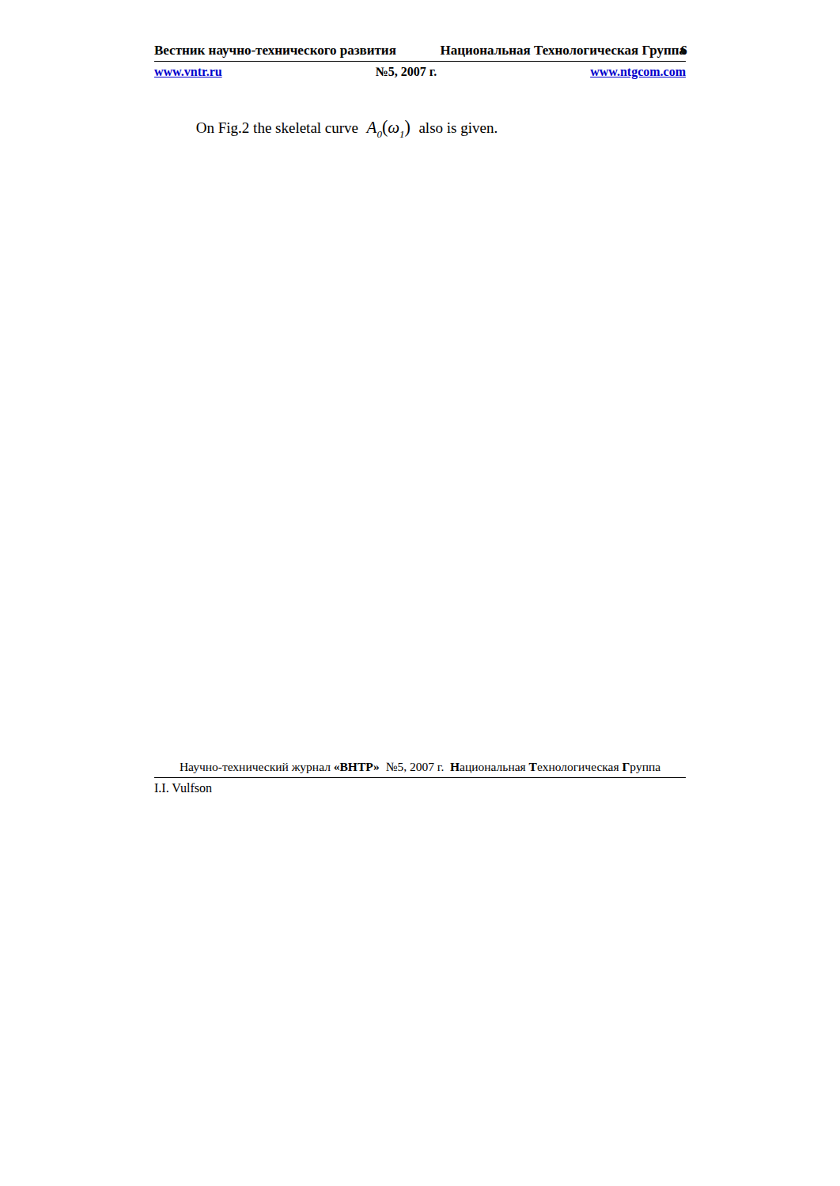Вестник научно-технического развития Национальная Технологическая Групп6а
www.vntr.ru №5, 2007 г. www.ntgcom.com
On Fig.2 the skeletal curve A0(ω 1) also is given.
Научно-технический журнал «ВНТР» №5, 2007 г. Национальная Технологическая Группа
I.I. Vulfson